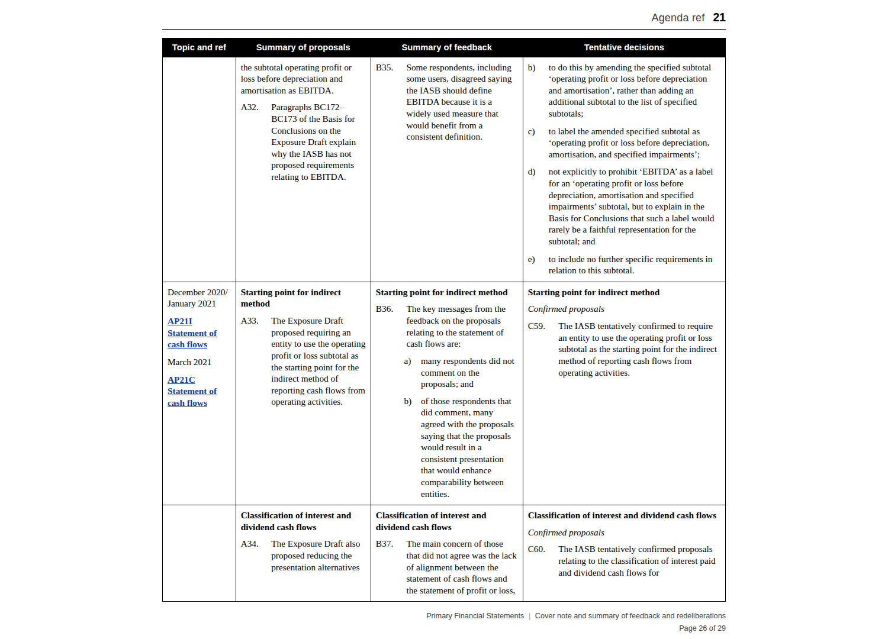Agenda ref 21
| Topic and ref | Summary of proposals | Summary of feedback | Tentative decisions |
| --- | --- | --- | --- |
| | the subtotal operating profit or loss before depreciation and amortisation as EBITDA. A32. Paragraphs BC172–BC173 of the Basis for Conclusions on the Exposure Draft explain why the IASB has not proposed requirements relating to EBITDA. | B35. Some respondents, including some users, disagreed saying the IASB should define EBITDA because it is a widely used measure that would benefit from a consistent definition. | b) to do this by amending the specified subtotal ‘operating profit or loss before depreciation and amortisation’, rather than adding an additional subtotal to the list of specified subtotals; c) to label the amended specified subtotal as ‘operating profit or loss before depreciation, amortisation, and specified impairments’; d) not explicitly to prohibit ‘EBITDA’ as a label for an ‘operating profit or loss before depreciation, amortisation and specified impairments’ subtotal, but to explain in the Basis for Conclusions that such a label would rarely be a faithful representation for the subtotal; and e) to include no further specific requirements in relation to this subtotal. |
| December 2020/ January 2021 AP21I Statement of cash flows March 2021 AP21C Statement of cash flows | Starting point for indirect method A33. The Exposure Draft proposed requiring an entity to use the operating profit or loss subtotal as the starting point for the indirect method of reporting cash flows from operating activities. | Starting point for indirect method B36. The key messages from the feedback on the proposals relating to the statement of cash flows are: a) many respondents did not comment on the proposals; and b) of those respondents that did comment, many agreed with the proposals saying that the proposals would result in a consistent presentation that would enhance comparability between entities. | Starting point for indirect method Confirmed proposals C59. The IASB tentatively confirmed to require an entity to use the operating profit or loss subtotal as the starting point for the indirect method of reporting cash flows from operating activities. |
| | Classification of interest and dividend cash flows A34. The Exposure Draft also proposed reducing the presentation alternatives | Classification of interest and dividend cash flows B37. The main concern of those that did not agree was the lack of alignment between the statement of cash flows and the statement of profit or loss, | Classification of interest and dividend cash flows Confirmed proposals C60. The IASB tentatively confirmed proposals relating to the classification of interest paid and dividend cash flows for |
Primary Financial Statements | Cover note and summary of feedback and redeliberations
Page 26 of 29